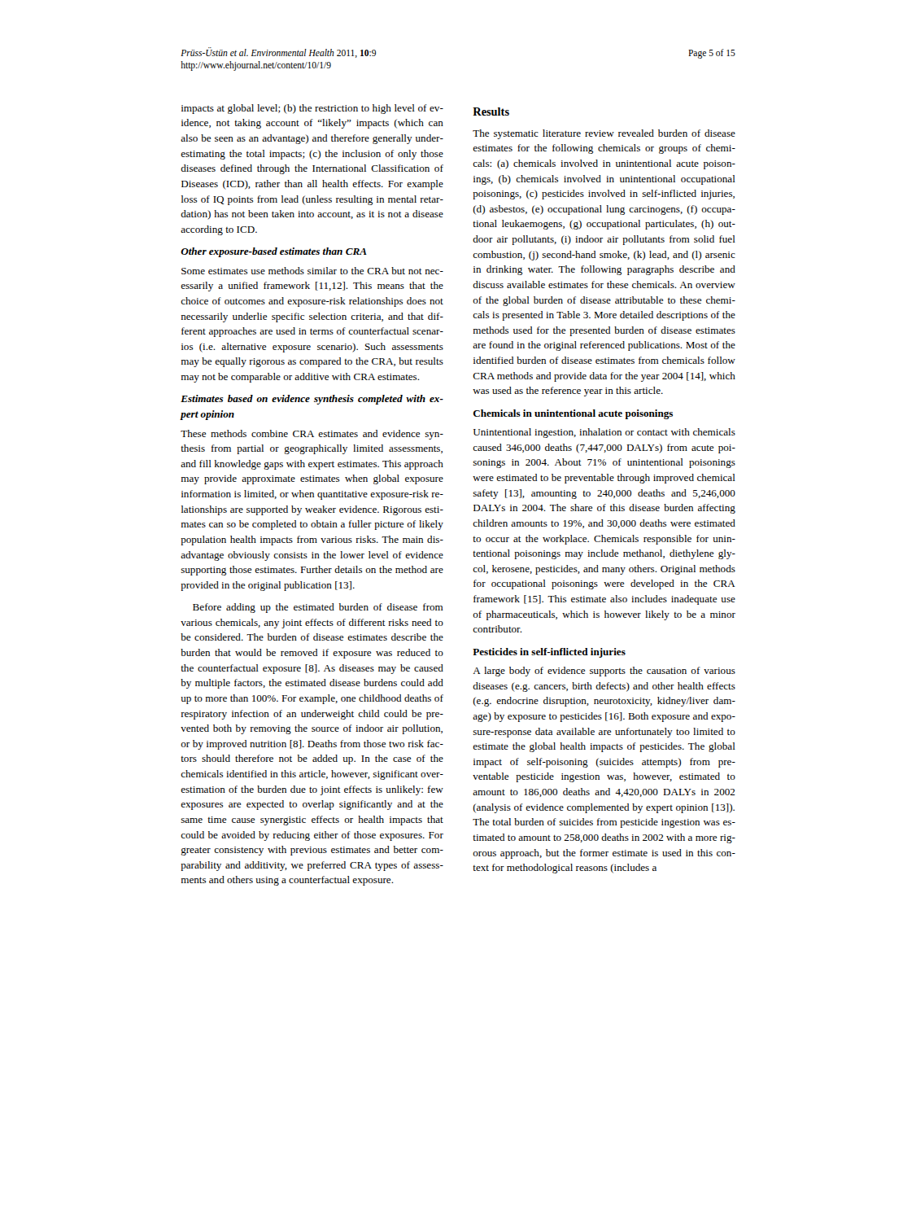Prüss-Üstün et al. Environmental Health 2011, 10:9 http://www.ehjournal.net/content/10/1/9
Page 5 of 15
impacts at global level; (b) the restriction to high level of evidence, not taking account of “likely” impacts (which can also be seen as an advantage) and therefore generally underestimating the total impacts; (c) the inclusion of only those diseases defined through the International Classification of Diseases (ICD), rather than all health effects. For example loss of IQ points from lead (unless resulting in mental retardation) has not been taken into account, as it is not a disease according to ICD.
Other exposure-based estimates than CRA
Some estimates use methods similar to the CRA but not necessarily a unified framework [11,12]. This means that the choice of outcomes and exposure-risk relationships does not necessarily underlie specific selection criteria, and that different approaches are used in terms of counterfactual scenarios (i.e. alternative exposure scenario). Such assessments may be equally rigorous as compared to the CRA, but results may not be comparable or additive with CRA estimates.
Estimates based on evidence synthesis completed with expert opinion
These methods combine CRA estimates and evidence synthesis from partial or geographically limited assessments, and fill knowledge gaps with expert estimates. This approach may provide approximate estimates when global exposure information is limited, or when quantitative exposure-risk relationships are supported by weaker evidence. Rigorous estimates can so be completed to obtain a fuller picture of likely population health impacts from various risks. The main disadvantage obviously consists in the lower level of evidence supporting those estimates. Further details on the method are provided in the original publication [13].
Before adding up the estimated burden of disease from various chemicals, any joint effects of different risks need to be considered. The burden of disease estimates describe the burden that would be removed if exposure was reduced to the counterfactual exposure [8]. As diseases may be caused by multiple factors, the estimated disease burdens could add up to more than 100%. For example, one childhood deaths of respiratory infection of an underweight child could be prevented both by removing the source of indoor air pollution, or by improved nutrition [8]. Deaths from those two risk factors should therefore not be added up. In the case of the chemicals identified in this article, however, significant overestimation of the burden due to joint effects is unlikely: few exposures are expected to overlap significantly and at the same time cause synergistic effects or health impacts that could be avoided by reducing either of those exposures. For greater consistency with previous estimates and better comparability and additivity, we preferred CRA types of assessments and others using a counterfactual exposure.
Results
The systematic literature review revealed burden of disease estimates for the following chemicals or groups of chemicals: (a) chemicals involved in unintentional acute poisonings, (b) chemicals involved in unintentional occupational poisonings, (c) pesticides involved in self-inflicted injuries, (d) asbestos, (e) occupational lung carcinogens, (f) occupational leukaemogens, (g) occupational particulates, (h) outdoor air pollutants, (i) indoor air pollutants from solid fuel combustion, (j) second-hand smoke, (k) lead, and (l) arsenic in drinking water. The following paragraphs describe and discuss available estimates for these chemicals. An overview of the global burden of disease attributable to these chemicals is presented in Table 3. More detailed descriptions of the methods used for the presented burden of disease estimates are found in the original referenced publications. Most of the identified burden of disease estimates from chemicals follow CRA methods and provide data for the year 2004 [14], which was used as the reference year in this article.
Chemicals in unintentional acute poisonings
Unintentional ingestion, inhalation or contact with chemicals caused 346,000 deaths (7,447,000 DALYs) from acute poisonings in 2004. About 71% of unintentional poisonings were estimated to be preventable through improved chemical safety [13], amounting to 240,000 deaths and 5,246,000 DALYs in 2004. The share of this disease burden affecting children amounts to 19%, and 30,000 deaths were estimated to occur at the workplace. Chemicals responsible for unintentional poisonings may include methanol, diethylene glycol, kerosene, pesticides, and many others. Original methods for occupational poisonings were developed in the CRA framework [15]. This estimate also includes inadequate use of pharmaceuticals, which is however likely to be a minor contributor.
Pesticides in self-inflicted injuries
A large body of evidence supports the causation of various diseases (e.g. cancers, birth defects) and other health effects (e.g. endocrine disruption, neurotoxicity, kidney/liver damage) by exposure to pesticides [16]. Both exposure and exposure-response data available are unfortunately too limited to estimate the global health impacts of pesticides. The global impact of self-poisoning (suicides attempts) from preventable pesticide ingestion was, however, estimated to amount to 186,000 deaths and 4,420,000 DALYs in 2002 (analysis of evidence complemented by expert opinion [13]). The total burden of suicides from pesticide ingestion was estimated to amount to 258,000 deaths in 2002 with a more rigorous approach, but the former estimate is used in this context for methodological reasons (includes a